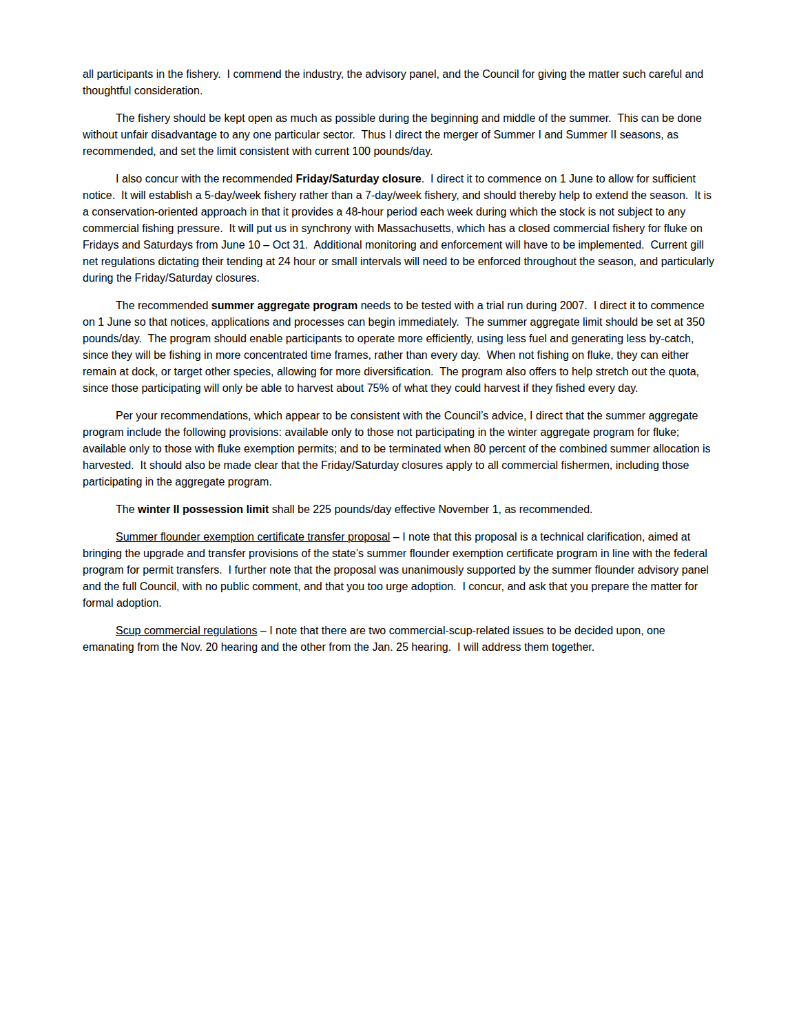all participants in the fishery. I commend the industry, the advisory panel, and the Council for giving the matter such careful and thoughtful consideration.
The fishery should be kept open as much as possible during the beginning and middle of the summer. This can be done without unfair disadvantage to any one particular sector. Thus I direct the merger of Summer I and Summer II seasons, as recommended, and set the limit consistent with current 100 pounds/day.
I also concur with the recommended Friday/Saturday closure. I direct it to commence on 1 June to allow for sufficient notice. It will establish a 5-day/week fishery rather than a 7-day/week fishery, and should thereby help to extend the season. It is a conservation-oriented approach in that it provides a 48-hour period each week during which the stock is not subject to any commercial fishing pressure. It will put us in synchrony with Massachusetts, which has a closed commercial fishery for fluke on Fridays and Saturdays from June 10 – Oct 31. Additional monitoring and enforcement will have to be implemented. Current gill net regulations dictating their tending at 24 hour or small intervals will need to be enforced throughout the season, and particularly during the Friday/Saturday closures.
The recommended summer aggregate program needs to be tested with a trial run during 2007. I direct it to commence on 1 June so that notices, applications and processes can begin immediately. The summer aggregate limit should be set at 350 pounds/day. The program should enable participants to operate more efficiently, using less fuel and generating less by-catch, since they will be fishing in more concentrated time frames, rather than every day. When not fishing on fluke, they can either remain at dock, or target other species, allowing for more diversification. The program also offers to help stretch out the quota, since those participating will only be able to harvest about 75% of what they could harvest if they fished every day.
Per your recommendations, which appear to be consistent with the Council’s advice, I direct that the summer aggregate program include the following provisions: available only to those not participating in the winter aggregate program for fluke; available only to those with fluke exemption permits; and to be terminated when 80 percent of the combined summer allocation is harvested. It should also be made clear that the Friday/Saturday closures apply to all commercial fishermen, including those participating in the aggregate program.
The winter II possession limit shall be 225 pounds/day effective November 1, as recommended.
Summer flounder exemption certificate transfer proposal – I note that this proposal is a technical clarification, aimed at bringing the upgrade and transfer provisions of the state’s summer flounder exemption certificate program in line with the federal program for permit transfers. I further note that the proposal was unanimously supported by the summer flounder advisory panel and the full Council, with no public comment, and that you too urge adoption. I concur, and ask that you prepare the matter for formal adoption.
Scup commercial regulations – I note that there are two commercial-scup-related issues to be decided upon, one emanating from the Nov. 20 hearing and the other from the Jan. 25 hearing. I will address them together.